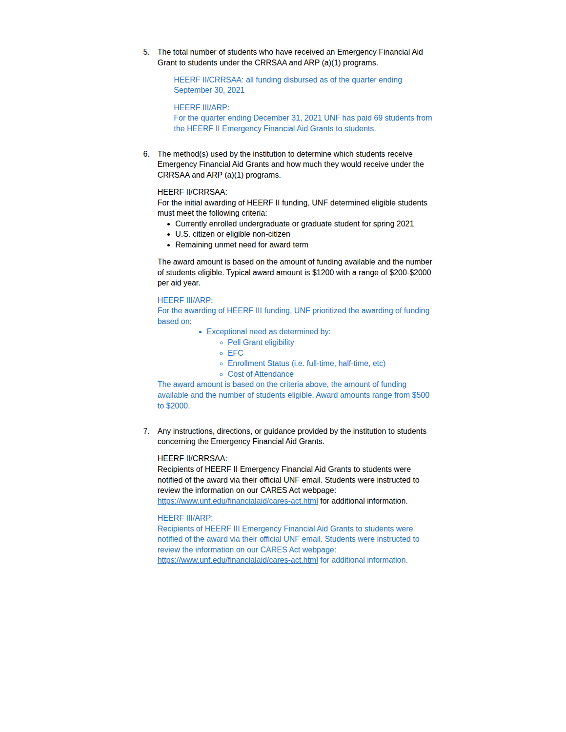The total number of students who have received an Emergency Financial Aid Grant to students under the CRRSAA and ARP (a)(1) programs.
HEERF II/CRRSAA: all funding disbursed as of the quarter ending September 30, 2021
HEERF III/ARP:
For the quarter ending December 31, 2021 UNF has paid 69 students from the HEERF II Emergency Financial Aid Grants to students.
The method(s) used by the institution to determine which students receive Emergency Financial Aid Grants and how much they would receive under the CRRSAA and ARP (a)(1) programs.
HEERF II/CRRSAA:
For the initial awarding of HEERF II funding, UNF determined eligible students must meet the following criteria:
Currently enrolled undergraduate or graduate student for spring 2021
U.S. citizen or eligible non-citizen
Remaining unmet need for award term
The award amount is based on the amount of funding available and the number of students eligible. Typical award amount is $1200 with a range of $200-$2000 per aid year.
HEERF III/ARP:
For the awarding of HEERF III funding, UNF prioritized the awarding of funding based on:
Exceptional need as determined by:
Pell Grant eligibility
EFC
Enrollment Status (i.e. full-time, half-time, etc)
Cost of Attendance
The award amount is based on the criteria above, the amount of funding available and the number of students eligible. Award amounts range from $500 to $2000.
Any instructions, directions, or guidance provided by the institution to students concerning the Emergency Financial Aid Grants.
HEERF II/CRRSAA:
Recipients of HEERF II Emergency Financial Aid Grants to students were notified of the award via their official UNF email. Students were instructed to review the information on our CARES Act webpage: https://www.unf.edu/financialaid/cares-act.html for additional information.
HEERF III/ARP:
Recipients of HEERF III Emergency Financial Aid Grants to students were notified of the award via their official UNF email. Students were instructed to review the information on our CARES Act webpage: https://www.unf.edu/financialaid/cares-act.html for additional information.